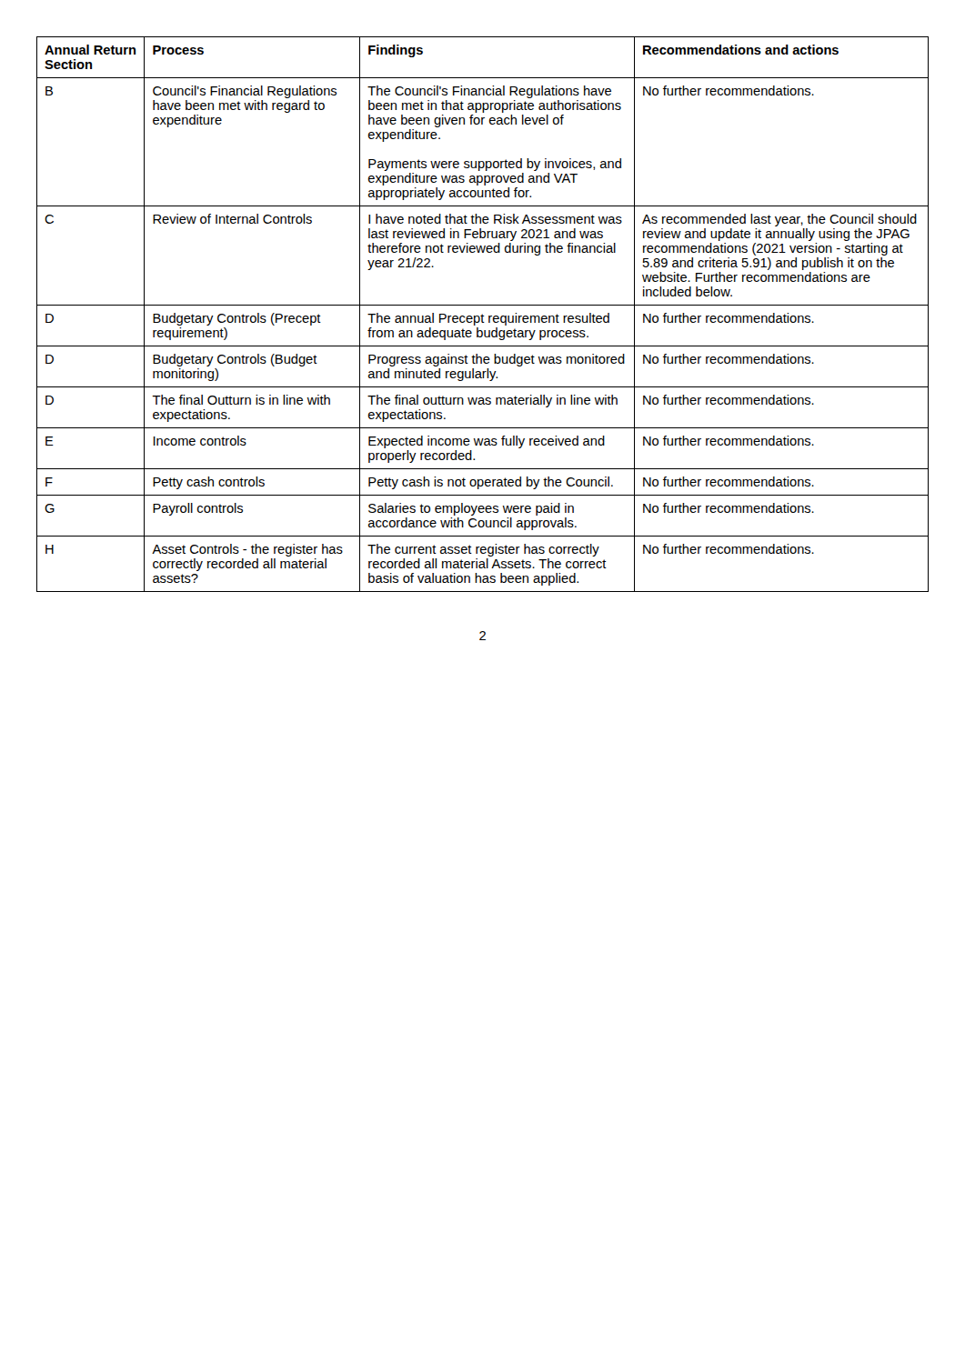| Annual Return Section | Process | Findings | Recommendations and actions |
| --- | --- | --- | --- |
| B | Council's Financial Regulations have been met with regard to expenditure | The Council's Financial Regulations have been met in that appropriate authorisations have been given for each level of expenditure. Payments were supported by invoices, and expenditure was approved and VAT appropriately accounted for. | No further recommendations. |
| C | Review of Internal Controls | I have noted that the Risk Assessment was last reviewed in February 2021 and was therefore not reviewed during the financial year 21/22. | As recommended last year, the Council should review and update it annually using the JPAG recommendations (2021 version - starting at 5.89 and criteria 5.91) and publish it on the website. Further recommendations are included below. |
| D | Budgetary Controls (Precept requirement) | The annual Precept requirement resulted from an adequate budgetary process. | No further recommendations. |
| D | Budgetary Controls (Budget monitoring) | Progress against the budget was monitored and minuted regularly. | No further recommendations. |
| D | The final Outturn is in line with expectations. | The final outturn was materially in line with expectations. | No further recommendations. |
| E | Income controls | Expected income was fully received and properly recorded. | No further recommendations. |
| F | Petty cash controls | Petty cash is not operated by the Council. | No further recommendations. |
| G | Payroll controls | Salaries to employees were paid in accordance with Council approvals. | No further recommendations. |
| H | Asset Controls - the register has correctly recorded all material assets? | The current asset register has correctly recorded all material Assets. The correct basis of valuation has been applied. | No further recommendations. |
2